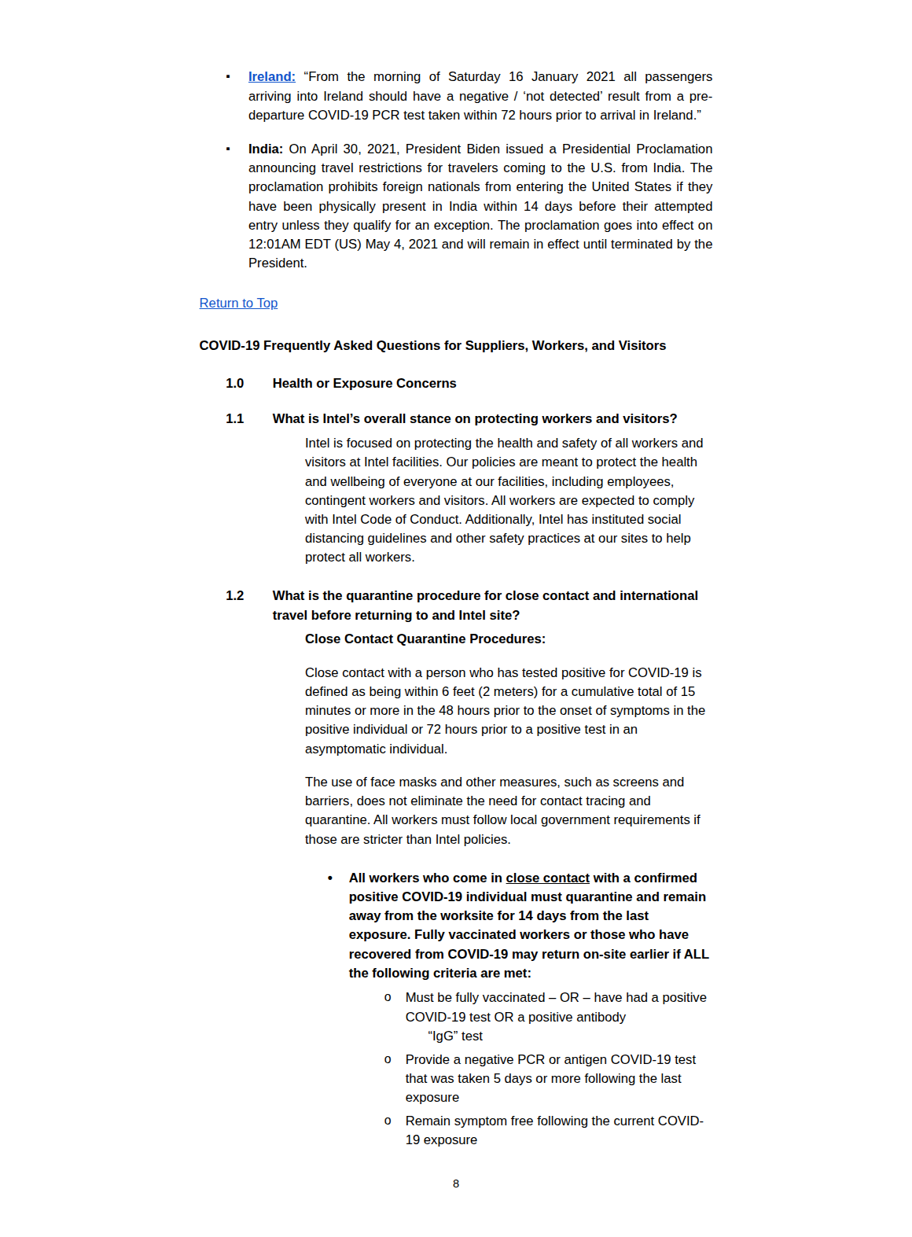Ireland: “From the morning of Saturday 16 January 2021 all passengers arriving into Ireland should have a negative / ‘not detected’ result from a pre-departure COVID-19 PCR test taken within 72 hours prior to arrival in Ireland.”
India: On April 30, 2021, President Biden issued a Presidential Proclamation announcing travel restrictions for travelers coming to the U.S. from India. The proclamation prohibits foreign nationals from entering the United States if they have been physically present in India within 14 days before their attempted entry unless they qualify for an exception. The proclamation goes into effect on 12:01AM EDT (US) May 4, 2021 and will remain in effect until terminated by the President.
Return to Top
COVID-19 Frequently Asked Questions for Suppliers, Workers, and Visitors
1.0 Health or Exposure Concerns
1.1 What is Intel’s overall stance on protecting workers and visitors?
Intel is focused on protecting the health and safety of all workers and visitors at Intel facilities. Our policies are meant to protect the health and wellbeing of everyone at our facilities, including employees, contingent workers and visitors. All workers are expected to comply with Intel Code of Conduct. Additionally, Intel has instituted social distancing guidelines and other safety practices at our sites to help protect all workers.
1.2 What is the quarantine procedure for close contact and international travel before returning to and Intel site?
Close Contact Quarantine Procedures:
Close contact with a person who has tested positive for COVID-19 is defined as being within 6 feet (2 meters) for a cumulative total of 15 minutes or more in the 48 hours prior to the onset of symptoms in the positive individual or 72 hours prior to a positive test in an asymptomatic individual.
The use of face masks and other measures, such as screens and barriers, does not eliminate the need for contact tracing and quarantine. All workers must follow local government requirements if those are stricter than Intel policies.
All workers who come in close contact with a confirmed positive COVID-19 individual must quarantine and remain away from the worksite for 14 days from the last exposure. Fully vaccinated workers or those who have recovered from COVID-19 may return on-site earlier if ALL the following criteria are met:
Must be fully vaccinated – OR – have had a positive COVID-19 test OR a positive antibody “IgG” test
Provide a negative PCR or antigen COVID-19 test that was taken 5 days or more following the last exposure
Remain symptom free following the current COVID-19 exposure
8